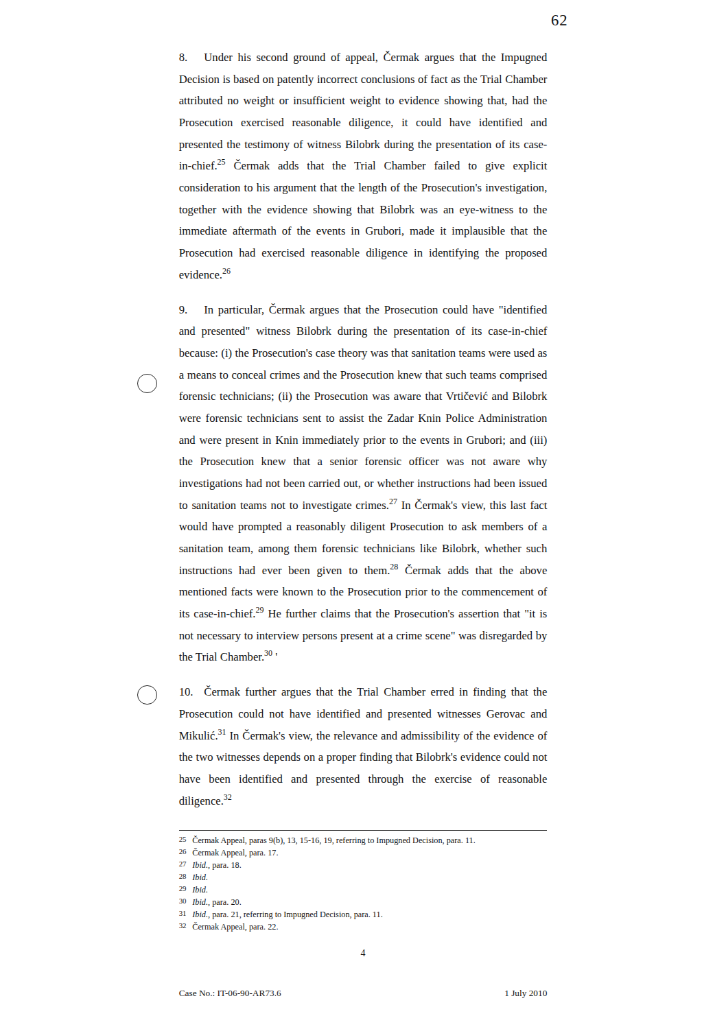62
8. Under his second ground of appeal, Čermak argues that the Impugned Decision is based on patently incorrect conclusions of fact as the Trial Chamber attributed no weight or insufficient weight to evidence showing that, had the Prosecution exercised reasonable diligence, it could have identified and presented the testimony of witness Bilobrk during the presentation of its case-in-chief.25 Čermak adds that the Trial Chamber failed to give explicit consideration to his argument that the length of the Prosecution's investigation, together with the evidence showing that Bilobrk was an eye-witness to the immediate aftermath of the events in Grubori, made it implausible that the Prosecution had exercised reasonable diligence in identifying the proposed evidence.26
9. In particular, Čermak argues that the Prosecution could have "identified and presented" witness Bilobrk during the presentation of its case-in-chief because: (i) the Prosecution's case theory was that sanitation teams were used as a means to conceal crimes and the Prosecution knew that such teams comprised forensic technicians; (ii) the Prosecution was aware that Vrtičević and Bilobrk were forensic technicians sent to assist the Zadar Knin Police Administration and were present in Knin immediately prior to the events in Grubori; and (iii) the Prosecution knew that a senior forensic officer was not aware why investigations had not been carried out, or whether instructions had been issued to sanitation teams not to investigate crimes.27 In Čermak's view, this last fact would have prompted a reasonably diligent Prosecution to ask members of a sanitation team, among them forensic technicians like Bilobrk, whether such instructions had ever been given to them.28 Čermak adds that the above mentioned facts were known to the Prosecution prior to the commencement of its case-in-chief.29 He further claims that the Prosecution's assertion that "it is not necessary to interview persons present at a crime scene" was disregarded by the Trial Chamber.30 '
10. Čermak further argues that the Trial Chamber erred in finding that the Prosecution could not have identified and presented witnesses Gerovac and Mikulić.31 In Čermak's view, the relevance and admissibility of the evidence of the two witnesses depends on a proper finding that Bilobrk's evidence could not have been identified and presented through the exercise of reasonable diligence.32
25 Čermak Appeal, paras 9(b), 13, 15-16, 19, referring to Impugned Decision, para. 11.
26 Čermak Appeal, para. 17.
27 Ibid., para. 18.
28 Ibid.
29 Ibid.
30 Ibid., para. 20.
31 Ibid., para. 21, referring to Impugned Decision, para. 11.
32 Čermak Appeal, para. 22.
4
Case No.: IT-06-90-AR73.6
1 July 2010